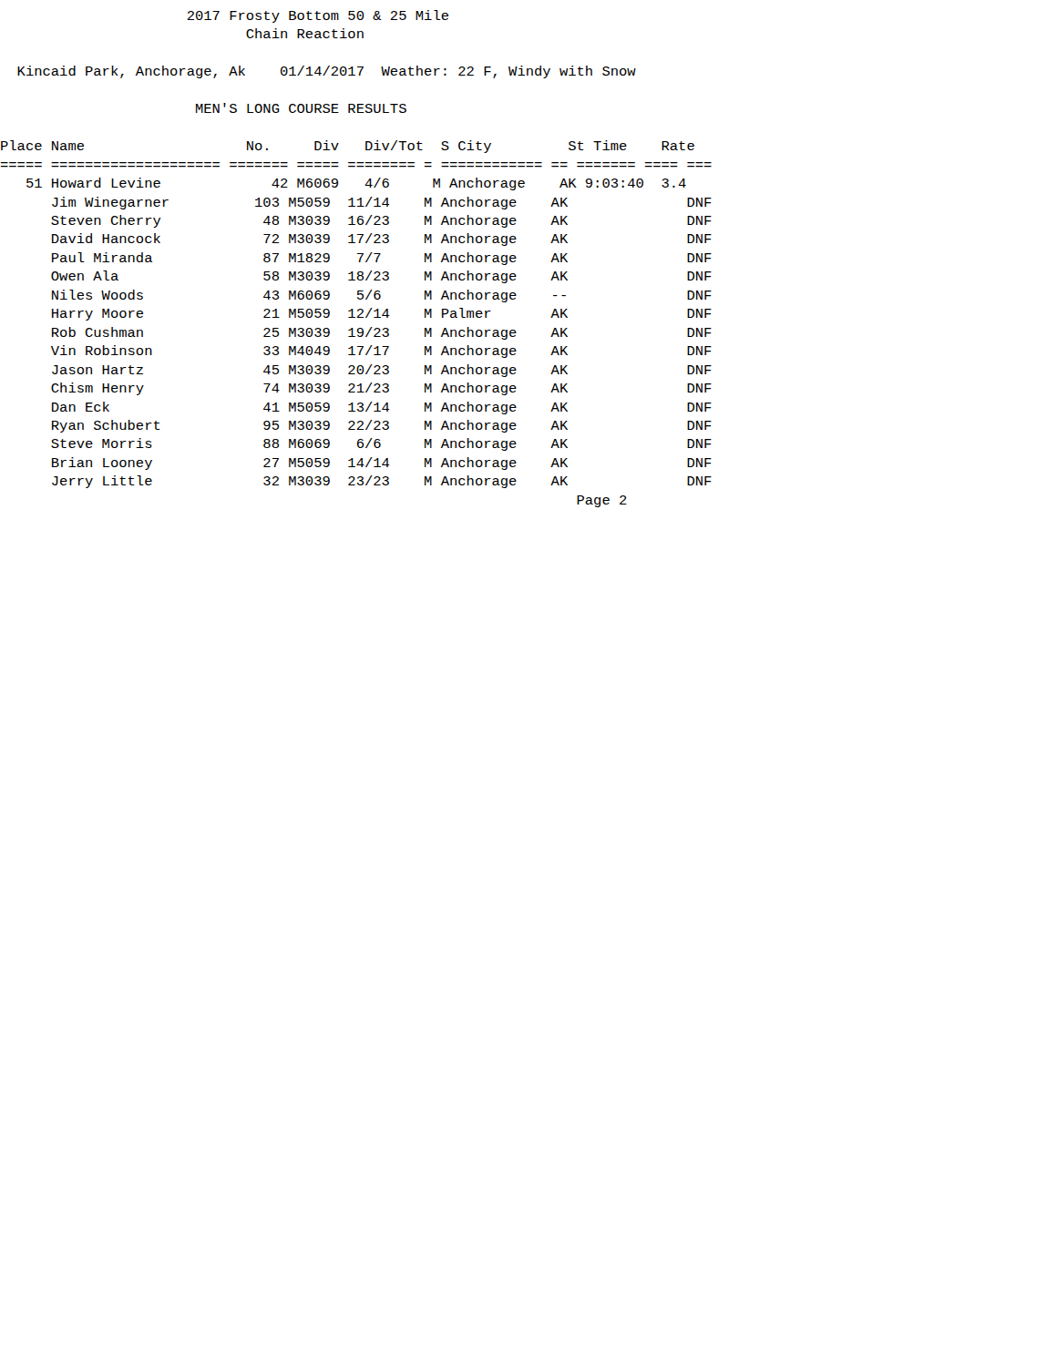2017 Frosty Bottom 50 & 25 Mile
                             Chain Reaction

  Kincaid Park, Anchorage, Ak    01/14/2017  Weather: 22 F, Windy with Snow

                       MEN'S LONG COURSE RESULTS

Place Name                   No.     Div   Div/Tot  S City         St Time    Rate
===== ==================== ======= ===== ======== = ============ == ======= ==== ===
   51 Howard Levine             42 M6069   4/6     M Anchorage    AK 9:03:40  3.4
      Jim Winegarner          103 M5059  11/14    M Anchorage    AK              DNF
      Steven Cherry            48 M3039  16/23    M Anchorage    AK              DNF
      David Hancock            72 M3039  17/23    M Anchorage    AK              DNF
      Paul Miranda             87 M1829   7/7     M Anchorage    AK              DNF
      Owen Ala                 58 M3039  18/23    M Anchorage    AK              DNF
      Niles Woods              43 M6069   5/6     M Anchorage    --              DNF
      Harry Moore              21 M5059  12/14    M Palmer       AK              DNF
      Rob Cushman              25 M3039  19/23    M Anchorage    AK              DNF
      Vin Robinson             33 M4049  17/17    M Anchorage    AK              DNF
      Jason Hartz              45 M3039  20/23    M Anchorage    AK              DNF
      Chism Henry              74 M3039  21/23    M Anchorage    AK              DNF
      Dan Eck                  41 M5059  13/14    M Anchorage    AK              DNF
      Ryan Schubert            95 M3039  22/23    M Anchorage    AK              DNF
      Steve Morris             88 M6069   6/6     M Anchorage    AK              DNF
      Brian Looney             27 M5059  14/14    M Anchorage    AK              DNF
      Jerry Little             32 M3039  23/23    M Anchorage    AK              DNF
                                                                    Page 2